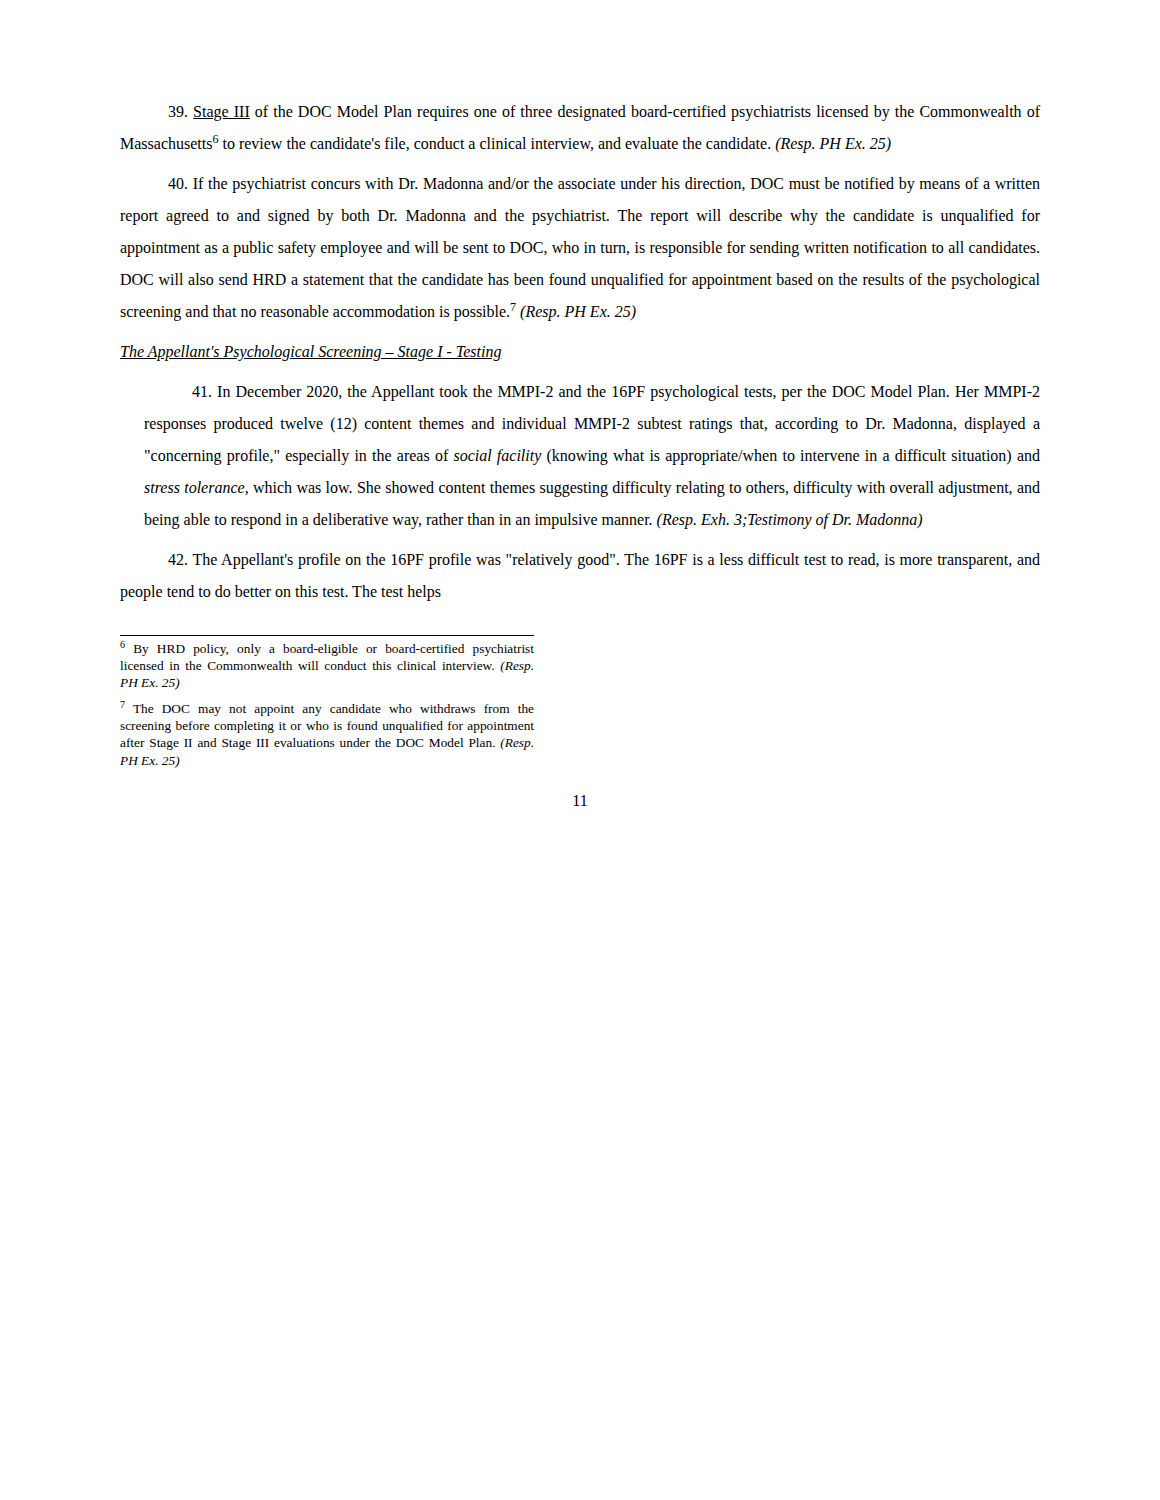39. Stage III of the DOC Model Plan requires one of three designated board-certified psychiatrists licensed by the Commonwealth of Massachusetts6 to review the candidate's file, conduct a clinical interview, and evaluate the candidate. (Resp. PH Ex. 25)
40. If the psychiatrist concurs with Dr. Madonna and/or the associate under his direction, DOC must be notified by means of a written report agreed to and signed by both Dr. Madonna and the psychiatrist. The report will describe why the candidate is unqualified for appointment as a public safety employee and will be sent to DOC, who in turn, is responsible for sending written notification to all candidates. DOC will also send HRD a statement that the candidate has been found unqualified for appointment based on the results of the psychological screening and that no reasonable accommodation is possible.7 (Resp. PH Ex. 25)
The Appellant's Psychological Screening – Stage I - Testing
41. In December 2020, the Appellant took the MMPI-2 and the 16PF psychological tests, per the DOC Model Plan. Her MMPI-2 responses produced twelve (12) content themes and individual MMPI-2 subtest ratings that, according to Dr. Madonna, displayed a "concerning profile," especially in the areas of social facility (knowing what is appropriate/when to intervene in a difficult situation) and stress tolerance, which was low. She showed content themes suggesting difficulty relating to others, difficulty with overall adjustment, and being able to respond in a deliberative way, rather than in an impulsive manner. (Resp. Exh. 3;Testimony of Dr. Madonna)
42. The Appellant's profile on the 16PF profile was "relatively good". The 16PF is a less difficult test to read, is more transparent, and people tend to do better on this test. The test helps
6 By HRD policy, only a board-eligible or board-certified psychiatrist licensed in the Commonwealth will conduct this clinical interview. (Resp. PH Ex. 25)
7 The DOC may not appoint any candidate who withdraws from the screening before completing it or who is found unqualified for appointment after Stage II and Stage III evaluations under the DOC Model Plan. (Resp. PH Ex. 25)
11